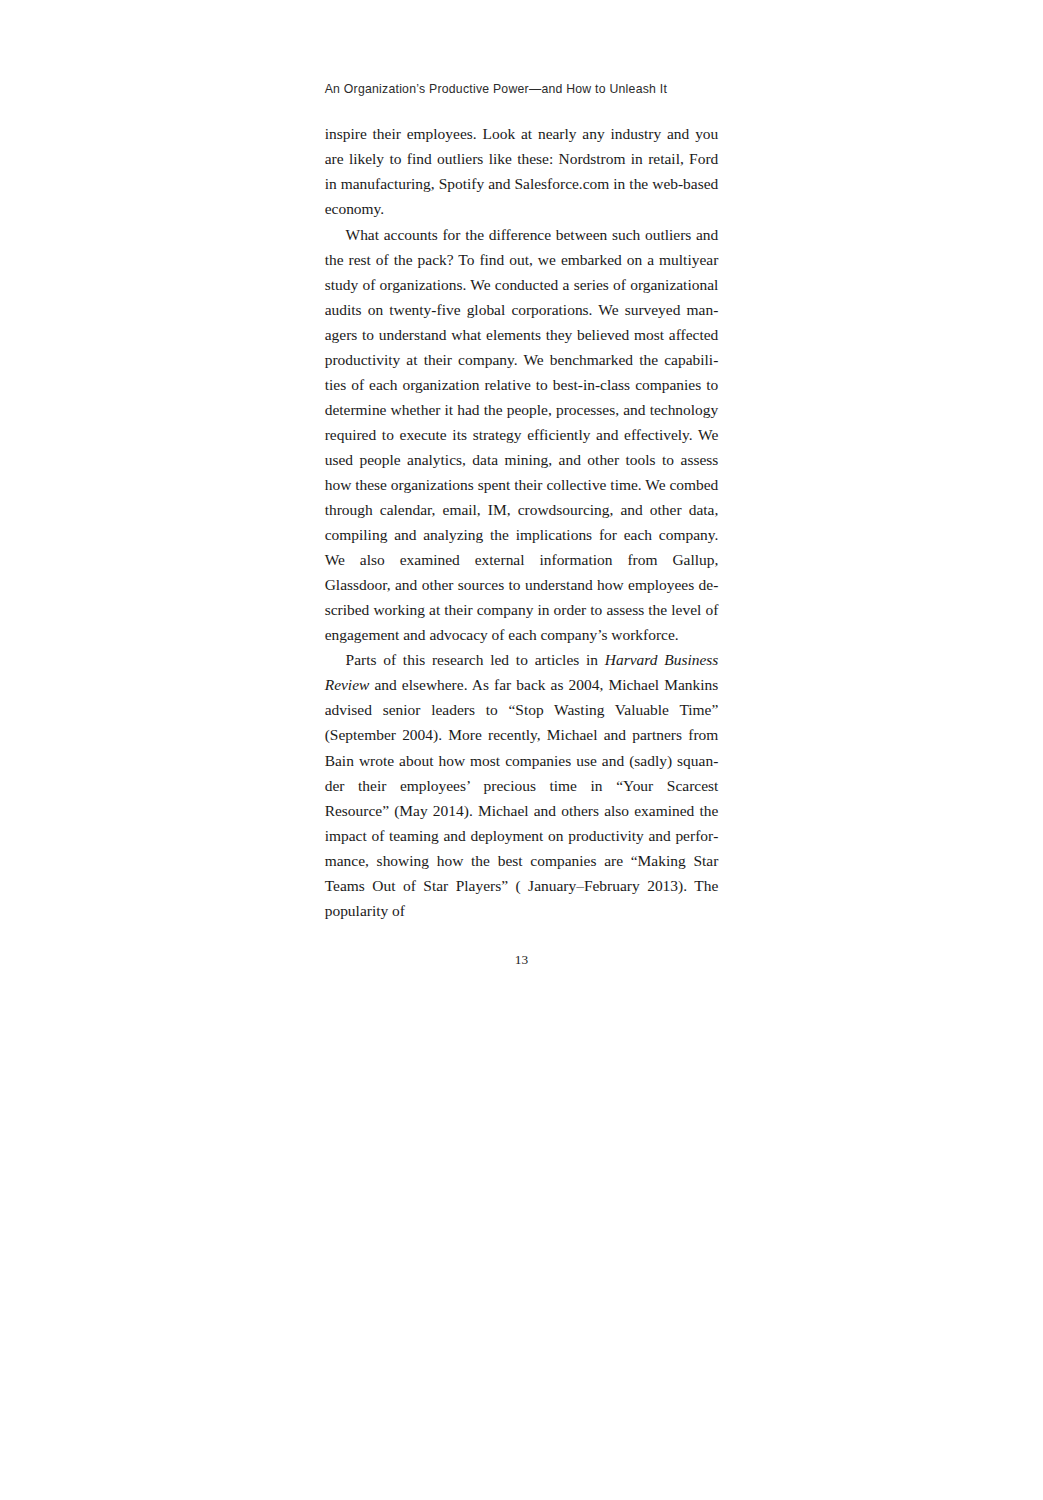An Organization’s Productive Power—and How to Unleash It
inspire their employees. Look at nearly any industry and you are likely to find outliers like these: Nordstrom in retail, Ford in manufacturing, Spotify and Salesforce.com in the web-based economy.
What accounts for the difference between such outliers and the rest of the pack? To find out, we embarked on a multiyear study of organizations. We conducted a series of organizational audits on twenty-five global corporations. We surveyed managers to understand what elements they believed most affected productivity at their company. We benchmarked the capabilities of each organization relative to best-in-class companies to determine whether it had the people, processes, and technology required to execute its strategy efficiently and effectively. We used people analytics, data mining, and other tools to assess how these organizations spent their collective time. We combed through calendar, email, IM, crowdsourcing, and other data, compiling and analyzing the implications for each company. We also examined external information from Gallup, Glassdoor, and other sources to understand how employees described working at their company in order to assess the level of engagement and advocacy of each company’s workforce.
Parts of this research led to articles in Harvard Business Review and elsewhere. As far back as 2004, Michael Mankins advised senior leaders to “Stop Wasting Valuable Time” (September 2004). More recently, Michael and partners from Bain wrote about how most companies use and (sadly) squander their employees’ precious time in “Your Scarcest Resource” (May 2014). Michael and others also examined the impact of teaming and deployment on productivity and performance, showing how the best companies are “Making Star Teams Out of Star Players” ( January–February 2013). The popularity of
13